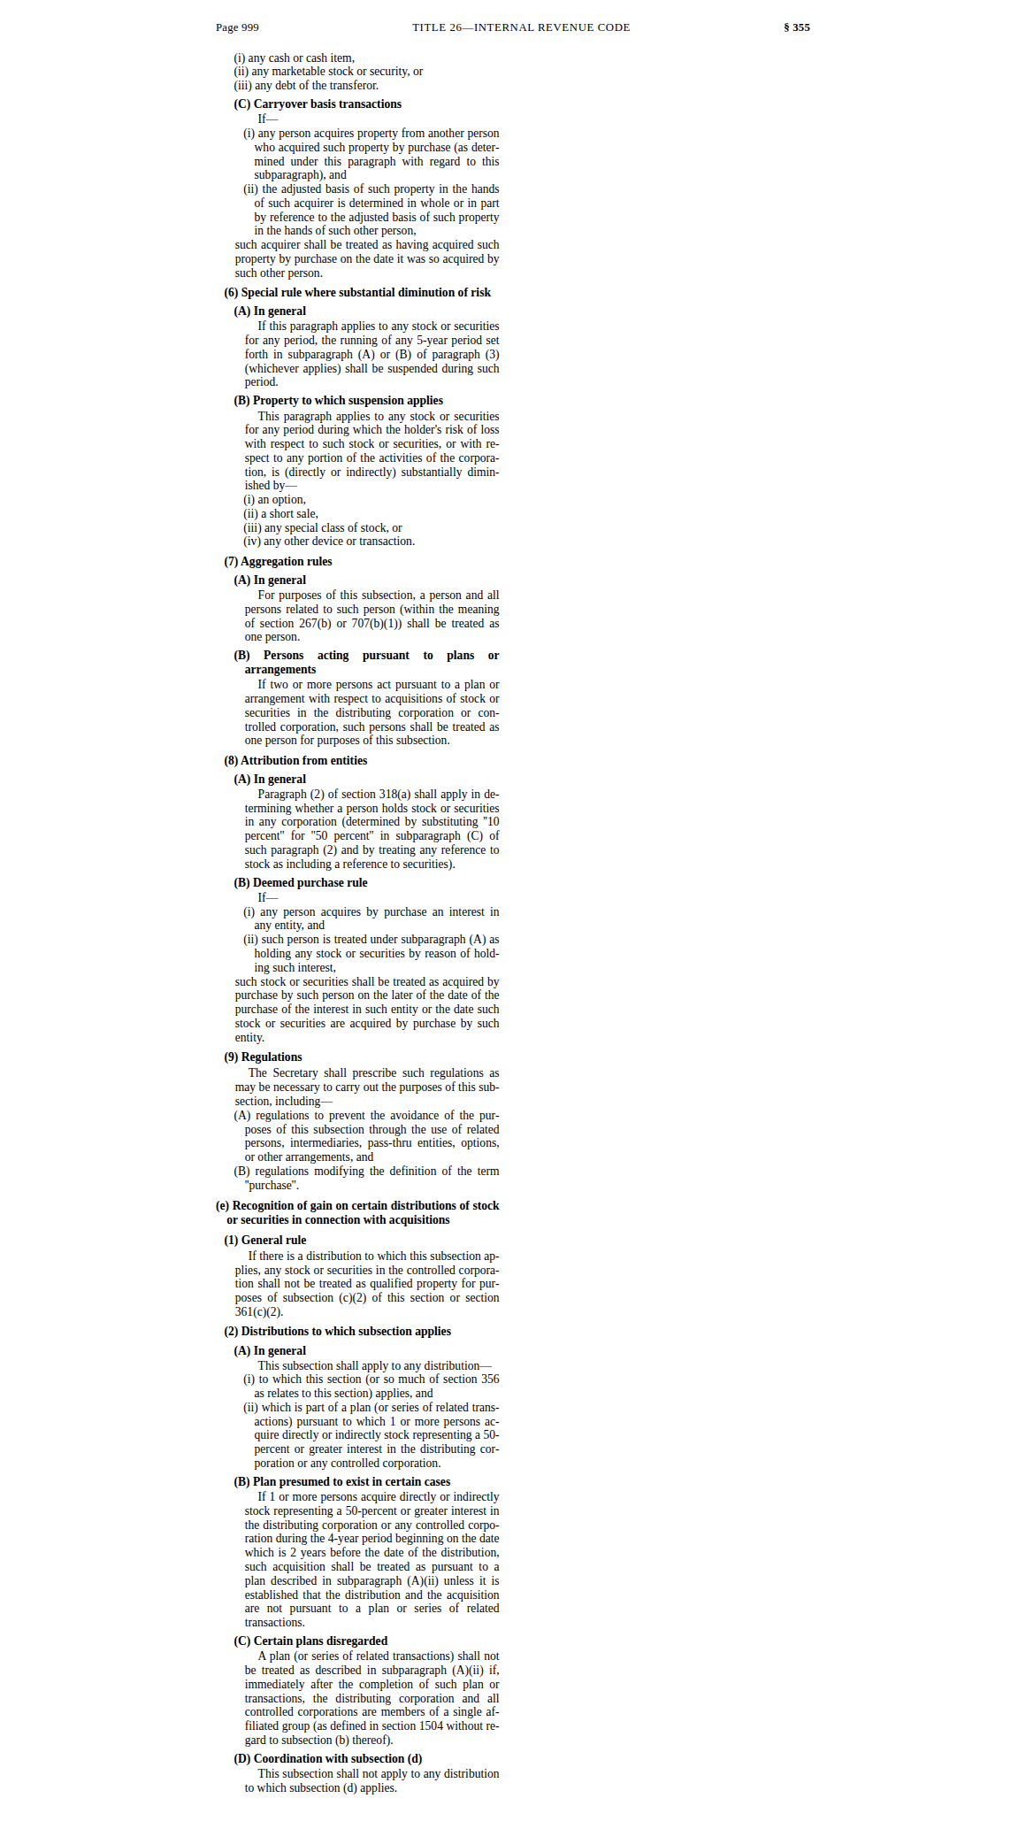Page 999 TITLE 26—INTERNAL REVENUE CODE § 355
(i) any cash or cash item,
(ii) any marketable stock or security, or
(iii) any debt of the transferor.
(C) Carryover basis transactions
If—
(i) any person acquires property from another person who acquired such property by purchase (as determined under this paragraph with regard to this subparagraph), and
(ii) the adjusted basis of such property in the hands of such acquirer is determined in whole or in part by reference to the adjusted basis of such property in the hands of such other person,
such acquirer shall be treated as having acquired such property by purchase on the date it was so acquired by such other person.
(6) Special rule where substantial diminution of risk
(A) In general
If this paragraph applies to any stock or securities for any period, the running of any 5-year period set forth in subparagraph (A) or (B) of paragraph (3) (whichever applies) shall be suspended during such period.
(B) Property to which suspension applies
This paragraph applies to any stock or securities for any period during which the holder's risk of loss with respect to such stock or securities, or with respect to any portion of the activities of the corporation, is (directly or indirectly) substantially diminished by—
(i) an option,
(ii) a short sale,
(iii) any special class of stock, or
(iv) any other device or transaction.
(7) Aggregation rules
(A) In general
For purposes of this subsection, a person and all persons related to such person (within the meaning of section 267(b) or 707(b)(1)) shall be treated as one person.
(B) Persons acting pursuant to plans or arrangements
If two or more persons act pursuant to a plan or arrangement with respect to acquisitions of stock or securities in the distributing corporation or controlled corporation, such persons shall be treated as one person for purposes of this subsection.
(8) Attribution from entities
(A) In general
Paragraph (2) of section 318(a) shall apply in determining whether a person holds stock or securities in any corporation (determined by substituting ''10 percent'' for ''50 percent'' in subparagraph (C) of such paragraph (2) and by treating any reference to stock as including a reference to securities).
(B) Deemed purchase rule
If—
(i) any person acquires by purchase an interest in any entity, and
(ii) such person is treated under subparagraph (A) as holding any stock or securities by reason of holding such interest,
such stock or securities shall be treated as acquired by purchase by such person on the later of the date of the purchase of the interest in such entity or the date such stock or securities are acquired by purchase by such entity.
(9) Regulations
The Secretary shall prescribe such regulations as may be necessary to carry out the purposes of this subsection, including—
(A) regulations to prevent the avoidance of the purposes of this subsection through the use of related persons, intermediaries, pass-thru entities, options, or other arrangements, and
(B) regulations modifying the definition of the term ''purchase''.
(e) Recognition of gain on certain distributions of stock or securities in connection with acquisitions
(1) General rule
If there is a distribution to which this subsection applies, any stock or securities in the controlled corporation shall not be treated as qualified property for purposes of subsection (c)(2) of this section or section 361(c)(2).
(2) Distributions to which subsection applies
(A) In general
This subsection shall apply to any distribution—
(i) to which this section (or so much of section 356 as relates to this section) applies, and
(ii) which is part of a plan (or series of related transactions) pursuant to which 1 or more persons acquire directly or indirectly stock representing a 50-percent or greater interest in the distributing corporation or any controlled corporation.
(B) Plan presumed to exist in certain cases
If 1 or more persons acquire directly or indirectly stock representing a 50-percent or greater interest in the distributing corporation or any controlled corporation during the 4-year period beginning on the date which is 2 years before the date of the distribution, such acquisition shall be treated as pursuant to a plan described in subparagraph (A)(ii) unless it is established that the distribution and the acquisition are not pursuant to a plan or series of related transactions.
(C) Certain plans disregarded
A plan (or series of related transactions) shall not be treated as described in subparagraph (A)(ii) if, immediately after the completion of such plan or transactions, the distributing corporation and all controlled corporations are members of a single affiliated group (as defined in section 1504 without regard to subsection (b) thereof).
(D) Coordination with subsection (d)
This subsection shall not apply to any distribution to which subsection (d) applies.